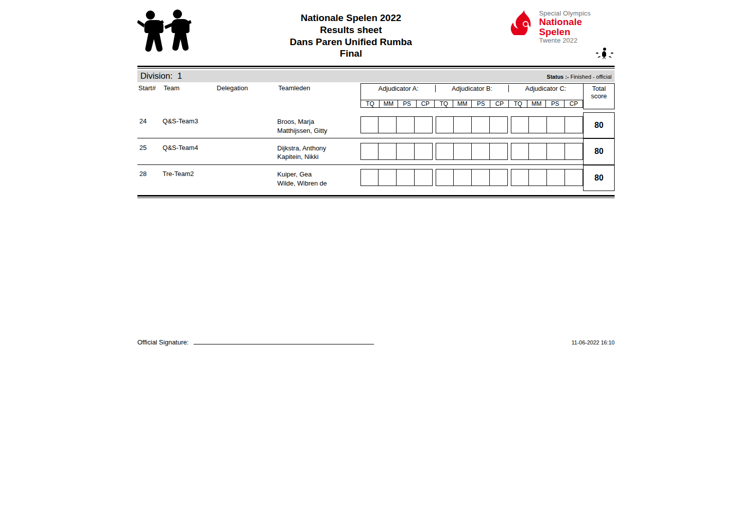Nationale Spelen 2022
Results sheet
Dans Paren Unified Rumba
Final
Special Olympics
Nationale Spelen
Twente 2022
Division: 1
Status :- Finished - official
| Start# | Team | Delegation | Teamleden | Adjudicator A: Adjudicator B: Adjudicator C: | Total score |
| --- | --- | --- | --- | --- | --- |
| | | | | TQ MM PS CP TQ MM PS CP TQ MM PS CP | |
| 24 | Q&S-Team3 | | Broos, Marja Matthijssen, Gitty | | 80 |
| 25 | Q&S-Team4 | | Dijkstra, Anthony Kapitein, Nikki | | 80 |
| 28 | Tre-Team2 | | Kuiper, Gea Wilde, Wibren de | | 80 |
Official Signature:
11-06-2022 16:10